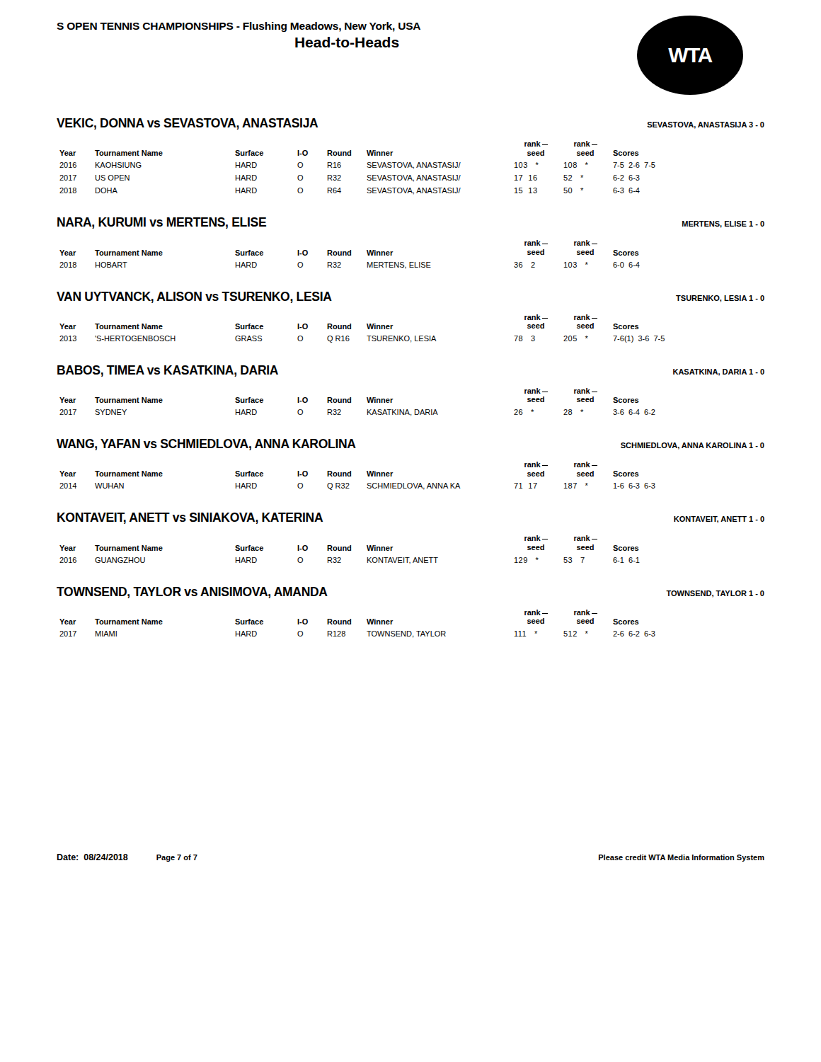S OPEN TENNIS CHAMPIONSHIPS - Flushing Meadows, New York, USA
Head-to-Heads
WTA
VEKIC, DONNA vs SEVASTOVA, ANASTASIJA
SEVASTOVA, ANASTASIJA 3 - 0
| Year | Tournament Name | Surface | I-O | Round | Winner | rank seed | rank seed | Scores |
| --- | --- | --- | --- | --- | --- | --- | --- | --- |
| 2016 | KAOHSIUNG | HARD | O | R16 | SEVASTOVA, ANASTASIJ/ | 103 * | 108 * | 7-5 2-6 7-5 |
| 2017 | US OPEN | HARD | O | R32 | SEVASTOVA, ANASTASIJ/ | 17 16 | 52 * | 6-2 6-3 |
| 2018 | DOHA | HARD | O | R64 | SEVASTOVA, ANASTASIJ/ | 15 13 | 50 * | 6-3 6-4 |
NARA, KURUMI vs MERTENS, ELISE
MERTENS, ELISE 1 - 0
| Year | Tournament Name | Surface | I-O | Round | Winner | rank seed | rank seed | Scores |
| --- | --- | --- | --- | --- | --- | --- | --- | --- |
| 2018 | HOBART | HARD | O | R32 | MERTENS, ELISE | 36 2 | 103 * | 6-0 6-4 |
VAN UYTVANCK, ALISON vs TSURENKO, LESIA
TSURENKO, LESIA 1 - 0
| Year | Tournament Name | Surface | I-O | Round | Winner | rank seed | rank seed | Scores |
| --- | --- | --- | --- | --- | --- | --- | --- | --- |
| 2013 | 'S-HERTOGENBOSCH | GRASS | O | Q R16 | TSURENKO, LESIA | 78 3 | 205 * | 7-6(1) 3-6 7-5 |
BABOS, TIMEA vs KASATKINA, DARIA
KASATKINA, DARIA 1 - 0
| Year | Tournament Name | Surface | I-O | Round | Winner | rank seed | rank seed | Scores |
| --- | --- | --- | --- | --- | --- | --- | --- | --- |
| 2017 | SYDNEY | HARD | O | R32 | KASATKINA, DARIA | 26 * | 28 * | 3-6 6-4 6-2 |
WANG, YAFAN vs SCHMIEDLOVA, ANNA KAROLINA
SCHMIEDLOVA, ANNA KAROLINA 1 - 0
| Year | Tournament Name | Surface | I-O | Round | Winner | rank seed | rank seed | Scores |
| --- | --- | --- | --- | --- | --- | --- | --- | --- |
| 2014 | WUHAN | HARD | O | Q R32 | SCHMIEDLOVA, ANNA KA | 71 17 | 187 * | 1-6 6-3 6-3 |
KONTAVEIT, ANETT vs SINIAKOVA, KATERINA
KONTAVEIT, ANETT 1 - 0
| Year | Tournament Name | Surface | I-O | Round | Winner | rank seed | rank seed | Scores |
| --- | --- | --- | --- | --- | --- | --- | --- | --- |
| 2016 | GUANGZHOU | HARD | O | R32 | KONTAVEIT, ANETT | 129 * | 53 7 | 6-1 6-1 |
TOWNSEND, TAYLOR vs ANISIMOVA, AMANDA
TOWNSEND, TAYLOR 1 - 0
| Year | Tournament Name | Surface | I-O | Round | Winner | rank seed | rank seed | Scores |
| --- | --- | --- | --- | --- | --- | --- | --- | --- |
| 2017 | MIAMI | HARD | O | R128 | TOWNSEND, TAYLOR | 111 * | 512 * | 2-6 6-2 6-3 |
Date: 08/24/2018 Page 7 of 7 Please credit WTA Media Information System